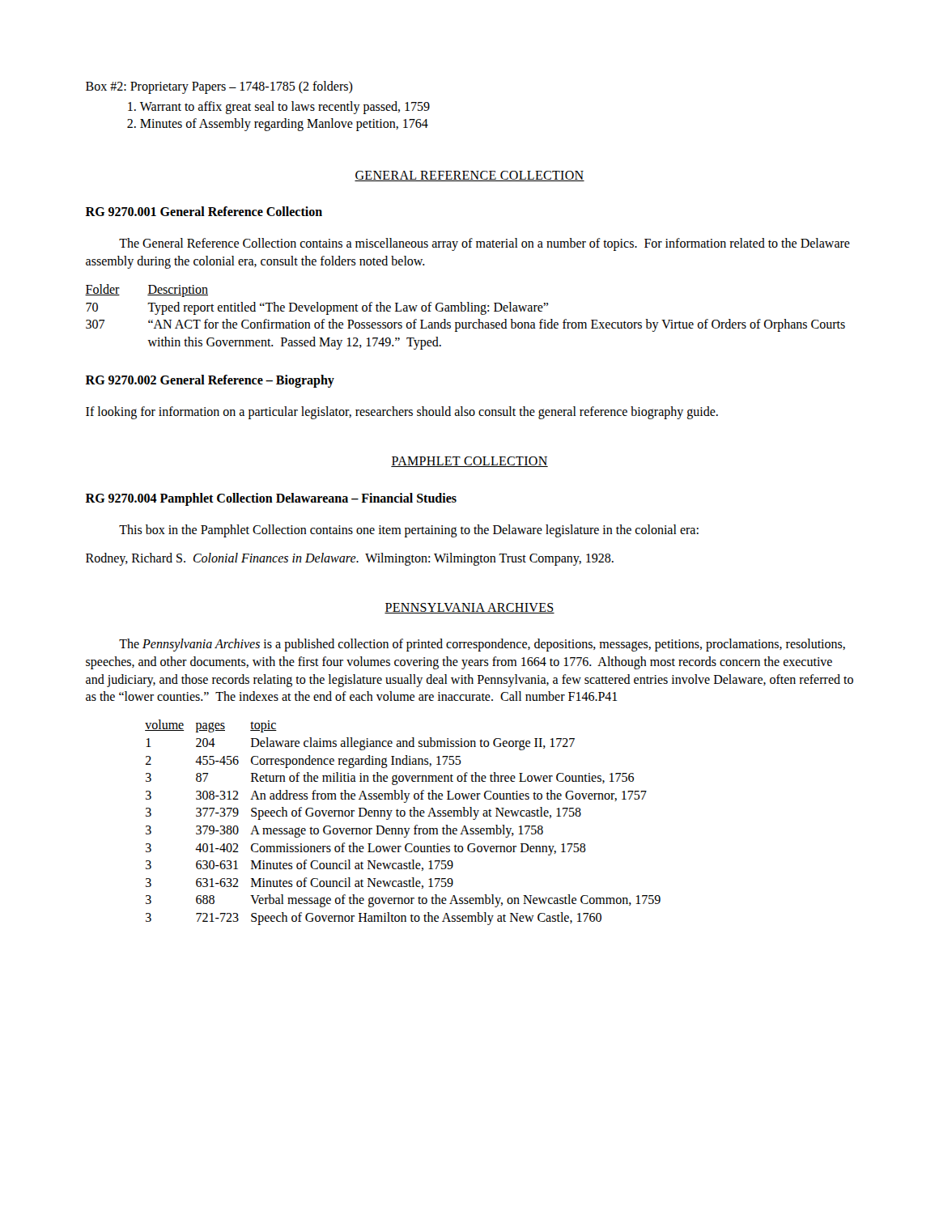Box #2: Proprietary Papers – 1748-1785 (2 folders)
Warrant to affix great seal to laws recently passed, 1759
Minutes of Assembly regarding Manlove petition, 1764
GENERAL REFERENCE COLLECTION
RG 9270.001 General Reference Collection
The General Reference Collection contains a miscellaneous array of material on a number of topics. For information related to the Delaware assembly during the colonial era, consult the folders noted below.
| Folder | Description |
| --- | --- |
| 70 | Typed report entitled “The Development of the Law of Gambling: Delaware” |
| 307 | “AN ACT for the Confirmation of the Possessors of Lands purchased bona fide from Executors by Virtue of Orders of Orphans Courts within this Government. Passed May 12, 1749.” Typed. |
RG 9270.002 General Reference – Biography
If looking for information on a particular legislator, researchers should also consult the general reference biography guide.
PAMPHLET COLLECTION
RG 9270.004 Pamphlet Collection Delawareana – Financial Studies
This box in the Pamphlet Collection contains one item pertaining to the Delaware legislature in the colonial era:
Rodney, Richard S. Colonial Finances in Delaware. Wilmington: Wilmington Trust Company, 1928.
PENNSYLVANIA ARCHIVES
The Pennsylvania Archives is a published collection of printed correspondence, depositions, messages, petitions, proclamations, resolutions, speeches, and other documents, with the first four volumes covering the years from 1664 to 1776. Although most records concern the executive and judiciary, and those records relating to the legislature usually deal with Pennsylvania, a few scattered entries involve Delaware, often referred to as the “lower counties.” The indexes at the end of each volume are inaccurate. Call number F146.P41
| volume | pages | topic |
| --- | --- | --- |
| 1 | 204 | Delaware claims allegiance and submission to George II, 1727 |
| 2 | 455-456 | Correspondence regarding Indians, 1755 |
| 3 | 87 | Return of the militia in the government of the three Lower Counties, 1756 |
| 3 | 308-312 | An address from the Assembly of the Lower Counties to the Governor, 1757 |
| 3 | 377-379 | Speech of Governor Denny to the Assembly at Newcastle, 1758 |
| 3 | 379-380 | A message to Governor Denny from the Assembly, 1758 |
| 3 | 401-402 | Commissioners of the Lower Counties to Governor Denny, 1758 |
| 3 | 630-631 | Minutes of Council at Newcastle, 1759 |
| 3 | 631-632 | Minutes of Council at Newcastle, 1759 |
| 3 | 688 | Verbal message of the governor to the Assembly, on Newcastle Common, 1759 |
| 3 | 721-723 | Speech of Governor Hamilton to the Assembly at New Castle, 1760 |